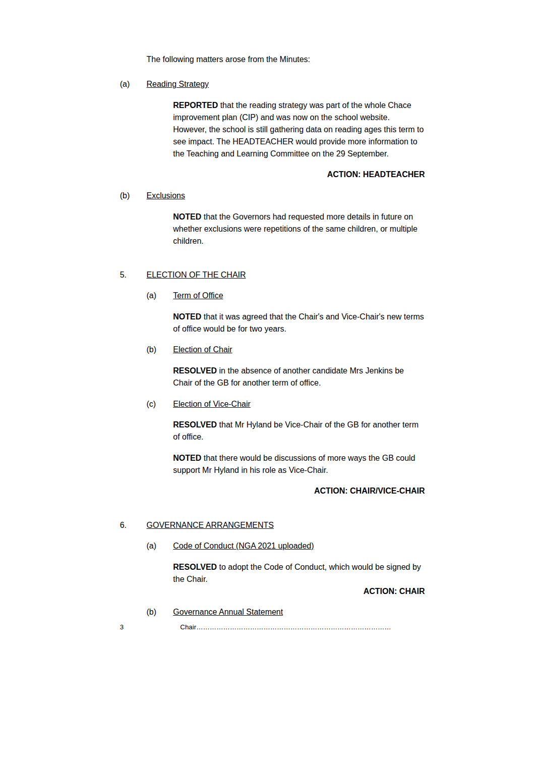The following matters arose from the Minutes:
(a)
Reading Strategy
REPORTED that the reading strategy was part of the whole Chace improvement plan (CIP) and was now on the school website. However, the school is still gathering data on reading ages this term to see impact. The HEADTEACHER would provide more information to the Teaching and Learning Committee on the 29 September.
ACTION: HEADTEACHER
(b)
Exclusions
NOTED that the Governors had requested more details in future on whether exclusions were repetitions of the same children, or multiple children.
5.
ELECTION OF THE CHAIR
(a)
Term of Office
NOTED that it was agreed that the Chair's and Vice-Chair's new terms of office would be for two years.
(b)
Election of Chair
RESOLVED in the absence of another candidate Mrs Jenkins be Chair of the GB for another term of office.
(c)
Election of Vice-Chair
RESOLVED that Mr Hyland be Vice-Chair of the GB for another term of office.
NOTED that there would be discussions of more ways the GB could support Mr Hyland in his role as Vice-Chair.
ACTION: CHAIR/VICE-CHAIR
6.
GOVERNANCE ARRANGEMENTS
(a)
Code of Conduct (NGA 2021 uploaded)
RESOLVED to adopt the Code of Conduct, which would be signed by the Chair.
ACTION: CHAIR
(b)
Governance Annual Statement
3
Chair……………………………………………………………………………